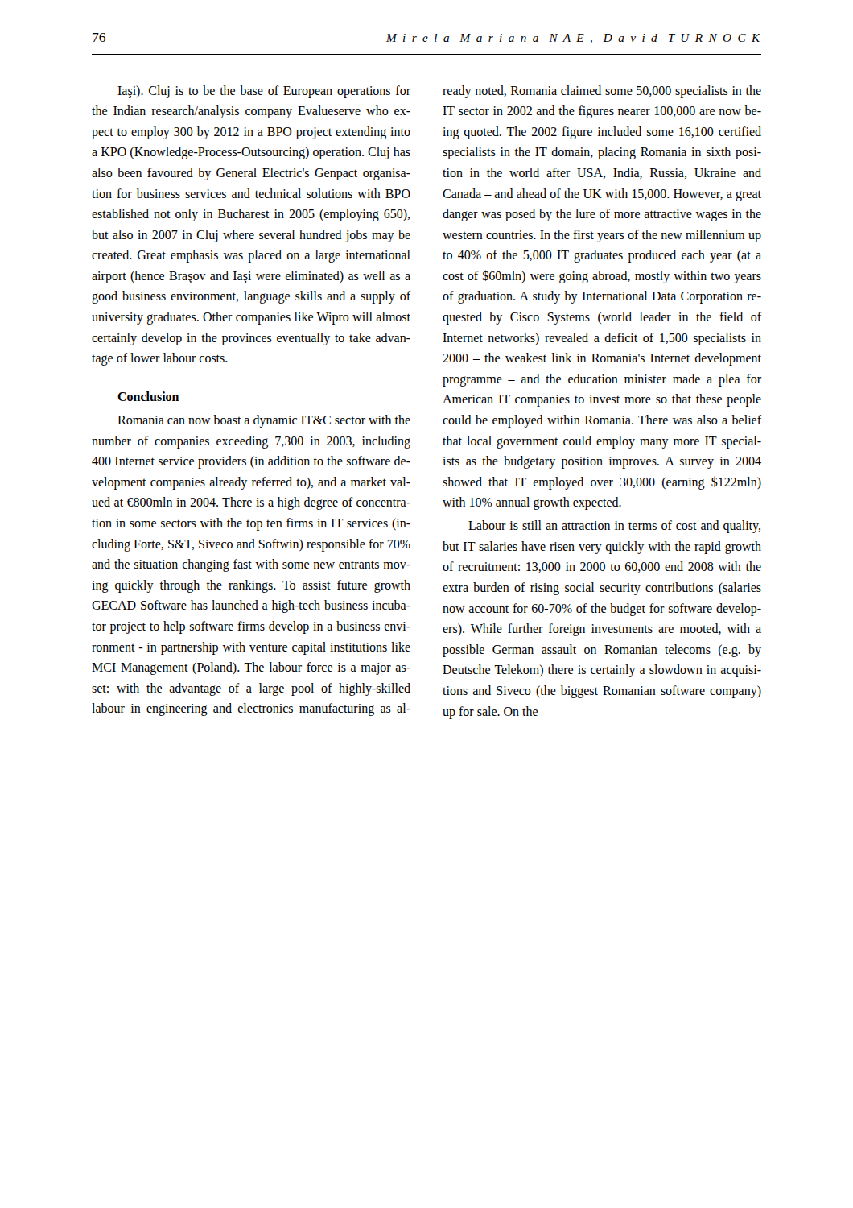76 M i r e l a M a r i a n a N A E , D a v i d T U R N O C K
Iaşi). Cluj is to be the base of European operations for the Indian research/analysis company Evalueserve who expect to employ 300 by 2012 in a BPO project extending into a KPO (Knowledge-Process-Outsourcing) operation. Cluj has also been favoured by General Electric's Genpact organisation for business services and technical solutions with BPO established not only in Bucharest in 2005 (employing 650), but also in 2007 in Cluj where several hundred jobs may be created. Great emphasis was placed on a large international airport (hence Braşov and Iaşi were eliminated) as well as a good business environment, language skills and a supply of university graduates. Other companies like Wipro will almost certainly develop in the provinces eventually to take advantage of lower labour costs.
Conclusion
Romania can now boast a dynamic IT&C sector with the number of companies exceeding 7,300 in 2003, including 400 Internet service providers (in addition to the software development companies already referred to), and a market valued at €800mln in 2004. There is a high degree of concentration in some sectors with the top ten firms in IT services (including Forte, S&T, Siveco and Softwin) responsible for 70% and the situation changing fast with some new entrants moving quickly through the rankings. To assist future growth GECAD Software has launched a high-tech business incubator project to help software firms develop in a business environment - in partnership with venture capital institutions like MCI Management (Poland). The labour force is a major asset: with the advantage of a large pool of highly-skilled labour in engineering and electronics manufacturing as already noted, Romania claimed some 50,000 specialists in the IT sector in 2002 and the figures nearer 100,000 are now being quoted. The 2002 figure included some 16,100 certified specialists in the IT domain, placing Romania in sixth position in the world after USA, India, Russia, Ukraine and Canada – and ahead of the UK with 15,000. However, a great danger was posed by the lure of more attractive wages in the western countries. In the first years of the new millennium up to 40% of the 5,000 IT graduates produced each year (at a cost of $60mln) were going abroad, mostly within two years of graduation. A study by International Data Corporation requested by Cisco Systems (world leader in the field of Internet networks) revealed a deficit of 1,500 specialists in 2000 – the weakest link in Romania's Internet development programme – and the education minister made a plea for American IT companies to invest more so that these people could be employed within Romania. There was also a belief that local government could employ many more IT specialists as the budgetary position improves. A survey in 2004 showed that IT employed over 30,000 (earning $122mln) with 10% annual growth expected.
Labour is still an attraction in terms of cost and quality, but IT salaries have risen very quickly with the rapid growth of recruitment: 13,000 in 2000 to 60,000 end 2008 with the extra burden of rising social security contributions (salaries now account for 60-70% of the budget for software developers). While further foreign investments are mooted, with a possible German assault on Romanian telecoms (e.g. by Deutsche Telekom) there is certainly a slowdown in acquisitions and Siveco (the biggest Romanian software company) up for sale. On the